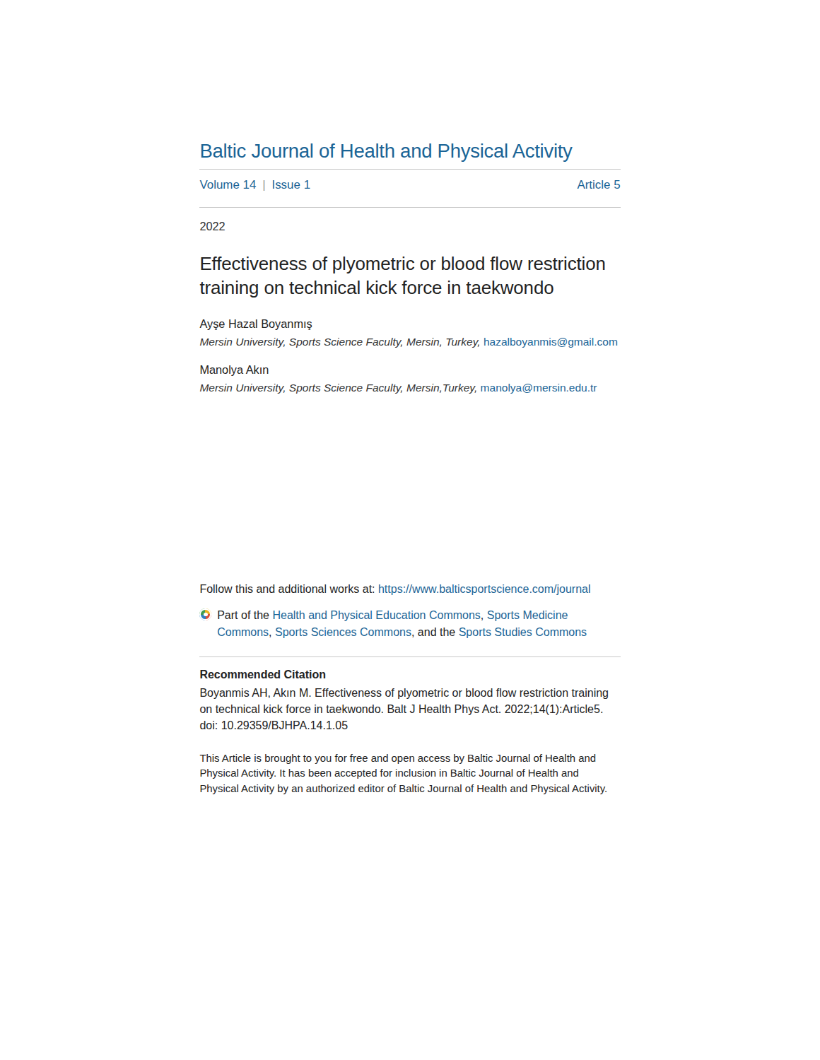Baltic Journal of Health and Physical Activity
Volume 14 | Issue 1
Article 5
2022
Effectiveness of plyometric or blood flow restriction training on technical kick force in taekwondo
Ayşe Hazal Boyanmış Mersin University, Sports Science Faculty, Mersin, Turkey, hazalboyanmis@gmail.com
Manolya Akın Mersin University, Sports Science Faculty, Mersin,Turkey, manolya@mersin.edu.tr
Follow this and additional works at: https://www.balticsportscience.com/journal
Part of the Health and Physical Education Commons, Sports Medicine Commons, Sports Sciences Commons, and the Sports Studies Commons
Recommended Citation
Boyanmis AH, Akın M. Effectiveness of plyometric or blood flow restriction training on technical kick force in taekwondo. Balt J Health Phys Act. 2022;14(1):Article5. doi: 10.29359/BJHPA.14.1.05
This Article is brought to you for free and open access by Baltic Journal of Health and Physical Activity. It has been accepted for inclusion in Baltic Journal of Health and Physical Activity by an authorized editor of Baltic Journal of Health and Physical Activity.